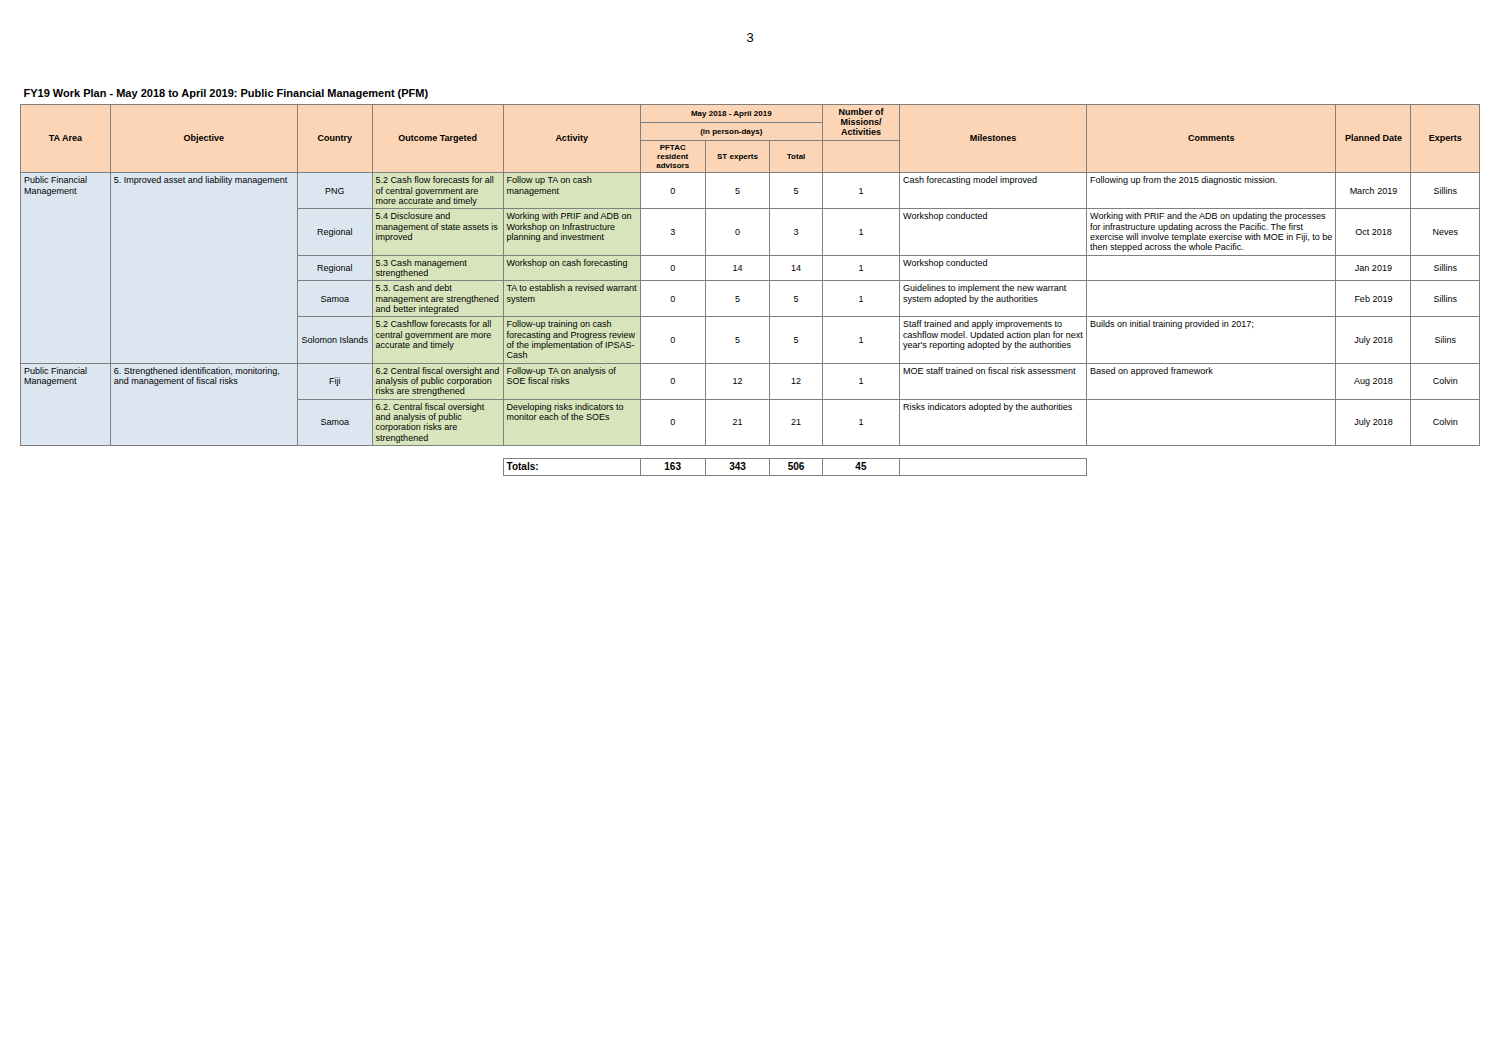3
| FY19 Work Plan - May 2018 to April 2019: Public Financial Management (PFM) | | | | | | | | |
| TA Area | Objective | Country | Outcome Targeted | Activity | May 2018 - April 2019 | Number of Missions/ Activities | Milestones | Comments | Planned Date | Experts |
| (in person-days) |
| PFTAC resident advisors | ST experts | Total | |
| Public Financial Management | 5. Improved asset and liability management | PNG | 5.2 Cash flow forecasts for all of central government are more accurate and timely | Follow up TA on cash management | 0 | 5 | 5 | 1 | Cash forecasting model improved | Following up from the 2015 diagnostic mission. | March 2019 | Sillins |
| Regional | 5.4 Disclosure and management of state assets is improved | Working with PRIF and ADB on Workshop on Infrastructure planning and investment | 3 | 0 | 3 | 1 | Workshop conducted | Working with PRIF and the ADB on updating the processes for infrastructure updating across the Pacific. The first exercise will involve template exercise with MOE in Fiji, to be then stepped across the whole Pacific. | Oct 2018 | Neves |
| Regional | 5.3 Cash management strengthened | Workshop on cash forecasting | 0 | 14 | 14 | 1 | Workshop conducted | | Jan 2019 | Sillins |
| Samoa | 5.3. Cash and debt management are strengthened and better integrated | TA to establish a revised warrant system | 0 | 5 | 5 | 1 | Guidelines to implement the new warrant system adopted by the authorities | | Feb 2019 | Sillins |
| Solomon Islands | 5.2 Cashflow forecasts for all central government are more accurate and timely | Follow-up training on cash forecasting and Progress review of the implementation of IPSAS-Cash | 0 | 5 | 5 | 1 | Staff trained and apply improvements to cashflow model. Updated action plan for next year's reporting adopted by the authorities | Builds on initial training provided in 2017; | July 2018 | Silins |
| Public Financial Management | 6. Strengthened identification, monitoring, and management of fiscal risks | Fiji | 6.2 Central fiscal oversight and analysis of public corporation risks are strengthened | Follow-up TA on analysis of SOE fiscal risks | 0 | 12 | 12 | 1 | MOE staff trained on fiscal risk assessment | Based on approved framework | Aug 2018 | Colvin |
| Samoa | 6.2. Central fiscal oversight and analysis of public corporation risks are strengthened | Developing risks indicators to monitor each of the SOEs | 0 | 21 | 21 | 1 | Risks indicators adopted by the authorities | | July 2018 | Colvin |
| | | | | Totals: | 163 | 343 | 506 | 45 | | | | |